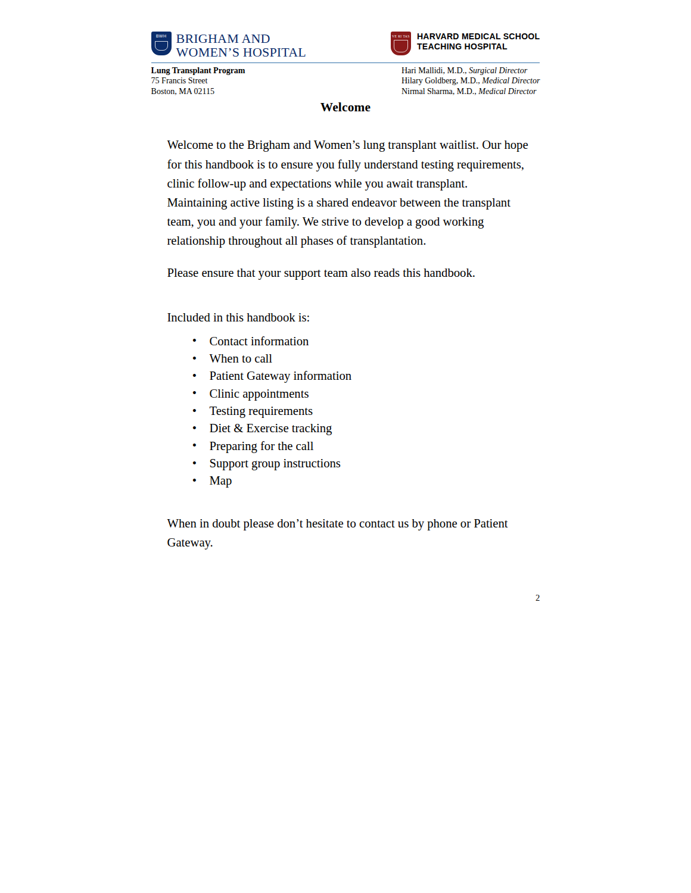BRIGHAM AND WOMEN’S HOSPITAL
HARVARD MEDICAL SCHOOL
TEACHING HOSPITAL
Lung Transplant Program
75 Francis Street
Boston, MA 02115
Hari Mallidi, M.D., Surgical Director
Hilary Goldberg, M.D., Medical Director
Nirmal Sharma, M.D., Medical Director
Welcome
Welcome to the Brigham and Women’s lung transplant waitlist. Our hope for this handbook is to ensure you fully understand testing requirements, clinic follow-up and expectations while you await transplant. Maintaining active listing is a shared endeavor between the transplant team, you and your family. We strive to develop a good working relationship throughout all phases of transplantation.
Please ensure that your support team also reads this handbook.
Included in this handbook is:
Contact information
When to call
Patient Gateway information
Clinic appointments
Testing requirements
Diet & Exercise tracking
Preparing for the call
Support group instructions
Map
When in doubt please don’t hesitate to contact us by phone or Patient Gateway.
2